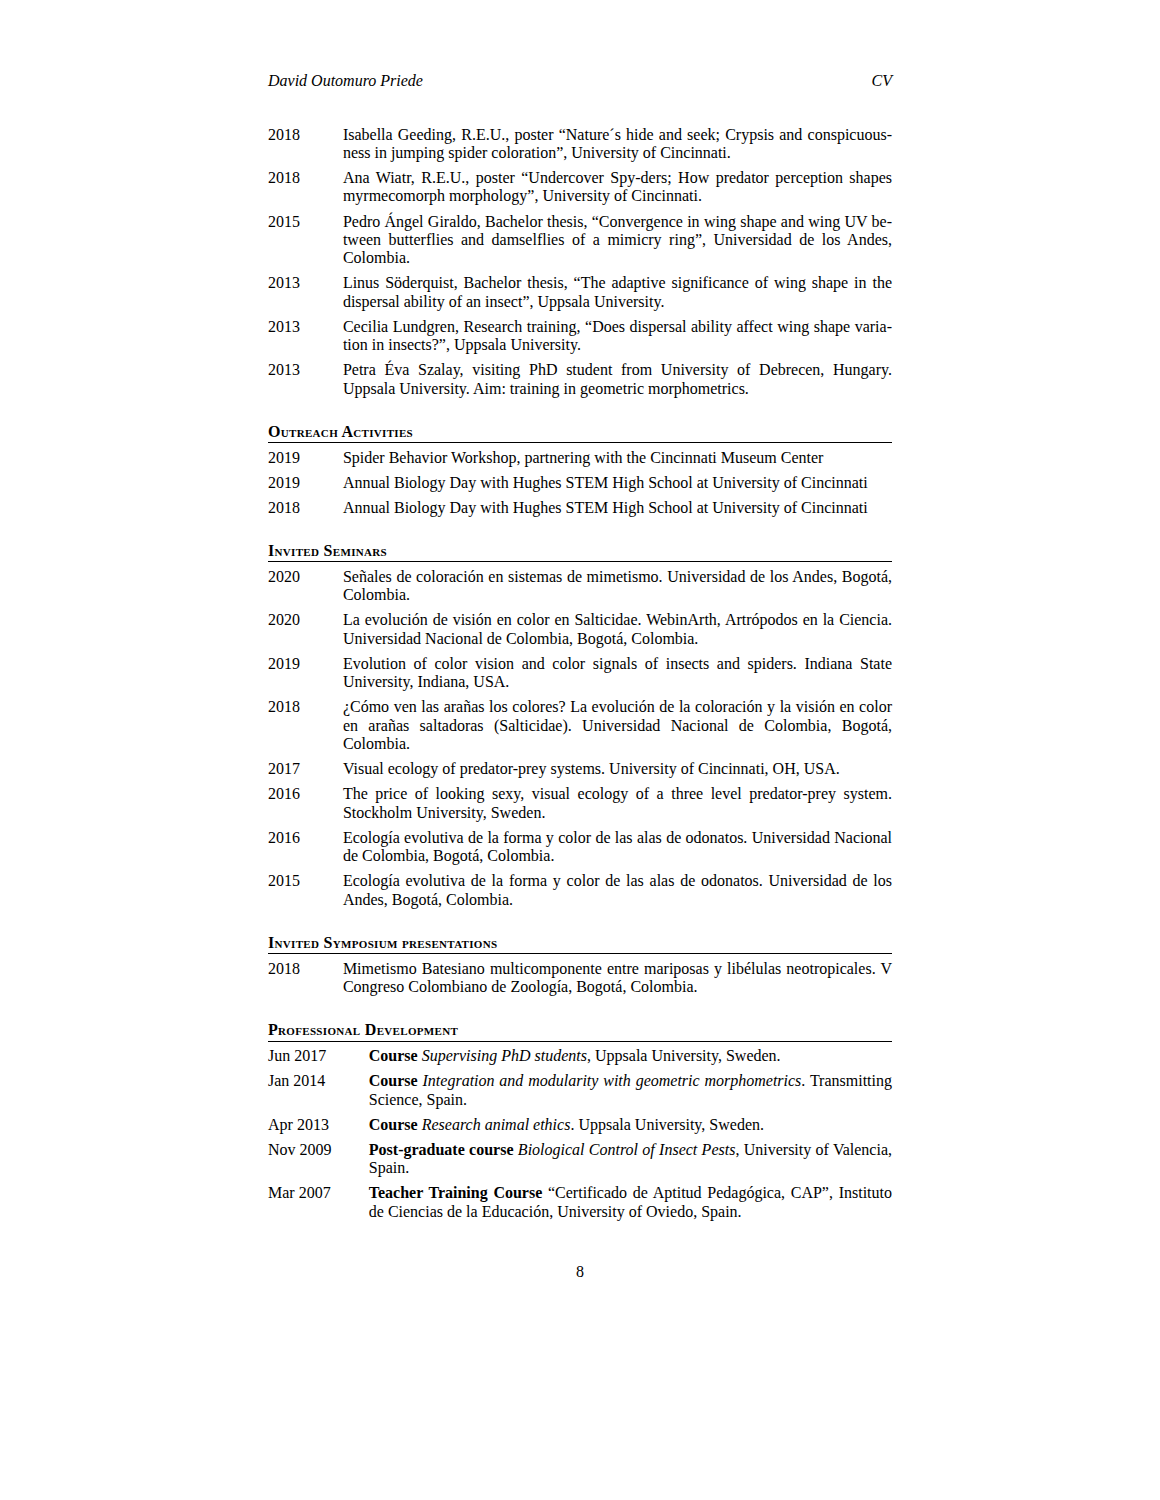David Outomuro Priede
CV
| 2018 | Isabella Geeding, R.E.U., poster “Nature´s hide and seek; Crypsis and conspicuousness in jumping spider coloration”, University of Cincinnati. |
| 2018 | Ana Wiatr, R.E.U., poster “Undercover Spy-ders; How predator perception shapes myrmecomorph morphology”, University of Cincinnati. |
| 2015 | Pedro Ángel Giraldo, Bachelor thesis, “Convergence in wing shape and wing UV between butterflies and damselflies of a mimicry ring”, Universidad de los Andes, Colombia. |
| 2013 | Linus Söderquist, Bachelor thesis, “The adaptive significance of wing shape in the dispersal ability of an insect”, Uppsala University. |
| 2013 | Cecilia Lundgren, Research training, “Does dispersal ability affect wing shape variation in insects?”, Uppsala University. |
| 2013 | Petra Éva Szalay, visiting PhD student from University of Debrecen, Hungary. Uppsala University. Aim: training in geometric morphometrics. |
Outreach Activities
| 2019 | Spider Behavior Workshop, partnering with the Cincinnati Museum Center |
| 2019 | Annual Biology Day with Hughes STEM High School at University of Cincinnati |
| 2018 | Annual Biology Day with Hughes STEM High School at University of Cincinnati |
Invited Seminars
| 2020 | Señales de coloración en sistemas de mimetismo. Universidad de los Andes, Bogotá, Colombia. |
| 2020 | La evolución de visión en color en Salticidae. WebinArth, Artrópodos en la Ciencia. Universidad Nacional de Colombia, Bogotá, Colombia. |
| 2019 | Evolution of color vision and color signals of insects and spiders. Indiana State University, Indiana, USA. |
| 2018 | ¿Cómo ven las arañas los colores? La evolución de la coloración y la visión en color en arañas saltadoras (Salticidae). Universidad Nacional de Colombia, Bogotá, Colombia. |
| 2017 | Visual ecology of predator-prey systems. University of Cincinnati, OH, USA. |
| 2016 | The price of looking sexy, visual ecology of a three level predator-prey system. Stockholm University, Sweden. |
| 2016 | Ecología evolutiva de la forma y color de las alas de odonatos. Universidad Nacional de Colombia, Bogotá, Colombia. |
| 2015 | Ecología evolutiva de la forma y color de las alas de odonatos. Universidad de los Andes, Bogotá, Colombia. |
Invited Symposium presentations
| 2018 | Mimetismo Batesiano multicomponente entre mariposas y libélulas neotropicales. V Congreso Colombiano de Zoología, Bogotá, Colombia. |
Professional Development
| Jun 2017 | Course Supervising PhD students , Uppsala University, Sweden. |
| Jan 2014 | Course Integration and modularity with geometric morphometrics . Transmitting Science, Spain. |
| Apr 2013 | Course Research animal ethics . Uppsala University, Sweden. |
| Nov 2009 | Post-graduate course Biological Control of Insect Pests , University of Valencia, Spain. |
| Mar 2007 | Teacher Training Course “Certificado de Aptitud Pedagógica, CAP”, Instituto de Ciencias de la Educación, University of Oviedo, Spain. |
8